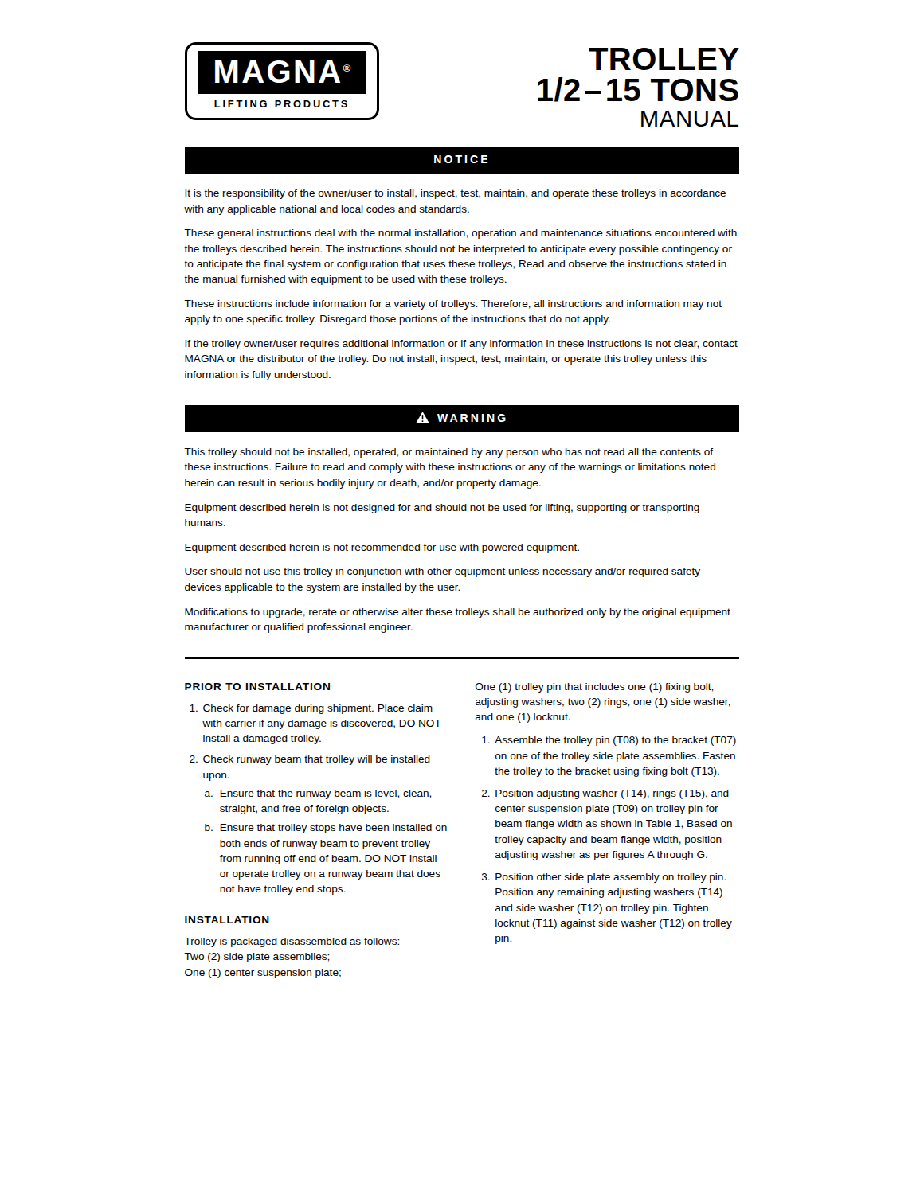MAGNA®
Lifting Products
TROLLEY
1/2 – 15 TONS
MANUAL
Notice
It is the responsibility of the owner/user to install, inspect, test, maintain, and operate these trolleys in accordance with any applicable national and local codes and standards.
These general instructions deal with the normal installation, operation and maintenance situations encountered with the trolleys described herein. The instructions should not be interpreted to anticipate every possible contingency or to anticipate the final system or configuration that uses these trolleys, Read and observe the instructions stated in the manual furnished with equipment to be used with these trolleys.
These instructions include information for a variety of trolleys. Therefore, all instructions and information may not apply to one specific trolley. Disregard those portions of the instructions that do not apply.
If the trolley owner/user requires additional information or if any information in these instructions is not clear, contact MAGNA or the distributor of the trolley. Do not install, inspect, test, maintain, or operate this trolley unless this information is fully understood.
Warning
This trolley should not be installed, operated, or maintained by any person who has not read all the contents of these instructions. Failure to read and comply with these instructions or any of the warnings or limitations noted herein can result in serious bodily injury or death, and/or property damage.
Equipment described herein is not designed for and should not be used for lifting, supporting or transporting humans.
Equipment described herein is not recommended for use with powered equipment.
User should not use this trolley in conjunction with other equipment unless necessary and/or required safety devices applicable to the system are installed by the user.
Modifications to upgrade, rerate or otherwise alter these trolleys shall be authorized only by the original equipment manufacturer or qualified professional engineer.
Prior to Installation
Check for damage during shipment. Place claim with carrier if any damage is discovered, DO NOT install a damaged trolley.
Check runway beam that trolley will be installed upon.
Ensure that the runway beam is level, clean, straight, and free of foreign objects.
Ensure that trolley stops have been installed on both ends of runway beam to prevent trolley from running off end of beam. DO NOT install or operate trolley on a runway beam that does not have trolley end stops.
Installation
Trolley is packaged disassembled as follows:
Two (2) side plate assemblies;
One (1) center suspension plate;
One (1) trolley pin that includes one (1) fixing bolt, adjusting washers, two (2) rings, one (1) side washer, and one (1) locknut.
Assemble the trolley pin (T08) to the bracket (T07) on one of the trolley side plate assemblies. Fasten the trolley to the bracket using fixing bolt (T13).
Position adjusting washer (T14), rings (T15), and center suspension plate (T09) on trolley pin for beam flange width as shown in Table 1, Based on trolley capacity and beam flange width, position adjusting washer as per figures A through G.
Position other side plate assembly on trolley pin. Position any remaining adjusting washers (T14) and side washer (T12) on trolley pin. Tighten locknut (T11) against side washer (T12) on trolley pin.